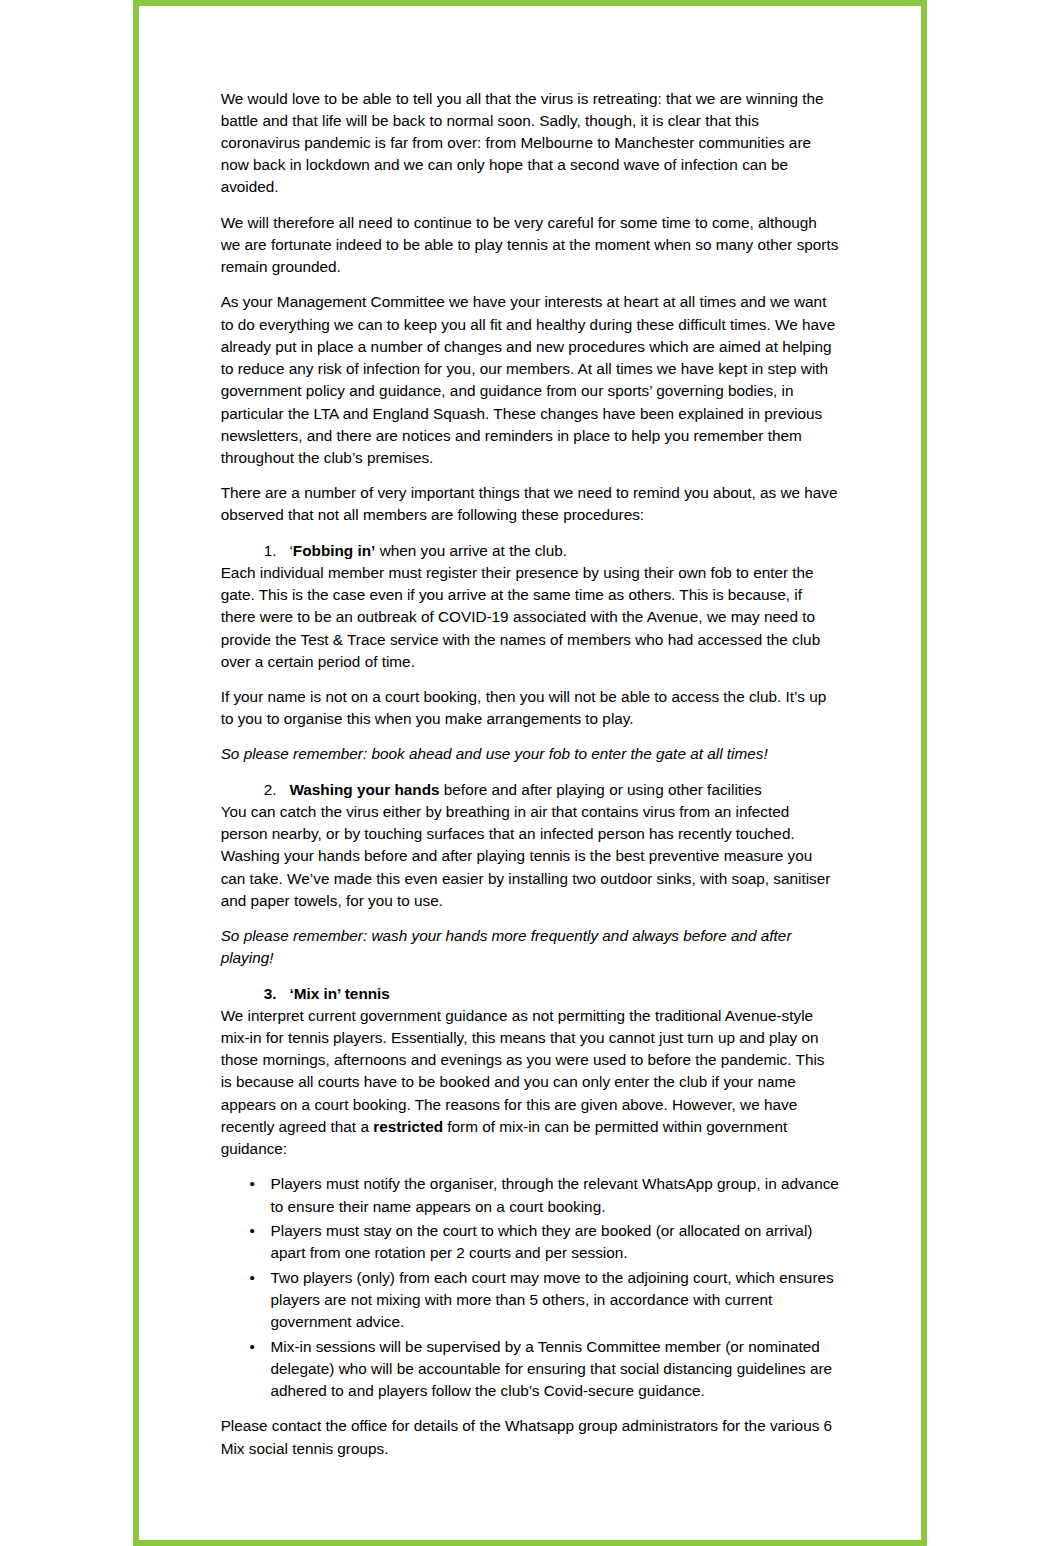We would love to be able to tell you all that the virus is retreating: that we are winning the battle and that life will be back to normal soon. Sadly, though, it is clear that this coronavirus pandemic is far from over: from Melbourne to Manchester communities are now back in lockdown and we can only hope that a second wave of infection can be avoided.
We will therefore all need to continue to be very careful for some time to come, although we are fortunate indeed to be able to play tennis at the moment when so many other sports remain grounded.
As your Management Committee we have your interests at heart at all times and we want to do everything we can to keep you all fit and healthy during these difficult times. We have already put in place a number of changes and new procedures which are aimed at helping to reduce any risk of infection for you, our members. At all times we have kept in step with government policy and guidance, and guidance from our sports’ governing bodies, in particular the LTA and England Squash. These changes have been explained in previous newsletters, and there are notices and reminders in place to help you remember them throughout the club’s premises.
There are a number of very important things that we need to remind you about, as we have observed that not all members are following these procedures:
1. ‘Fobbing in’ when you arrive at the club.
Each individual member must register their presence by using their own fob to enter the gate. This is the case even if you arrive at the same time as others. This is because, if there were to be an outbreak of COVID-19 associated with the Avenue, we may need to provide the Test & Trace service with the names of members who had accessed the club over a certain period of time.
If your name is not on a court booking, then you will not be able to access the club. It’s up to you to organise this when you make arrangements to play.
So please remember: book ahead and use your fob to enter the gate at all times!
2. Washing your hands before and after playing or using other facilities
You can catch the virus either by breathing in air that contains virus from an infected person nearby, or by touching surfaces that an infected person has recently touched. Washing your hands before and after playing tennis is the best preventive measure you can take. We’ve made this even easier by installing two outdoor sinks, with soap, sanitiser and paper towels, for you to use.
So please remember: wash your hands more frequently and always before and after playing!
3. ‘Mix in’ tennis
We interpret current government guidance as not permitting the traditional Avenue-style mix-in for tennis players. Essentially, this means that you cannot just turn up and play on those mornings, afternoons and evenings as you were used to before the pandemic. This is because all courts have to be booked and you can only enter the club if your name appears on a court booking. The reasons for this are given above. However, we have recently agreed that a restricted form of mix-in can be permitted within government guidance:
Players must notify the organiser, through the relevant WhatsApp group, in advance to ensure their name appears on a court booking.
Players must stay on the court to which they are booked (or allocated on arrival) apart from one rotation per 2 courts and per session.
Two players (only) from each court may move to the adjoining court, which ensures players are not mixing with more than 5 others, in accordance with current government advice.
Mix-in sessions will be supervised by a Tennis Committee member (or nominated delegate) who will be accountable for ensuring that social distancing guidelines are adhered to and players follow the club’s Covid-secure guidance.
Please contact the office for details of the Whatsapp group administrators for the various 6 Mix social tennis groups.